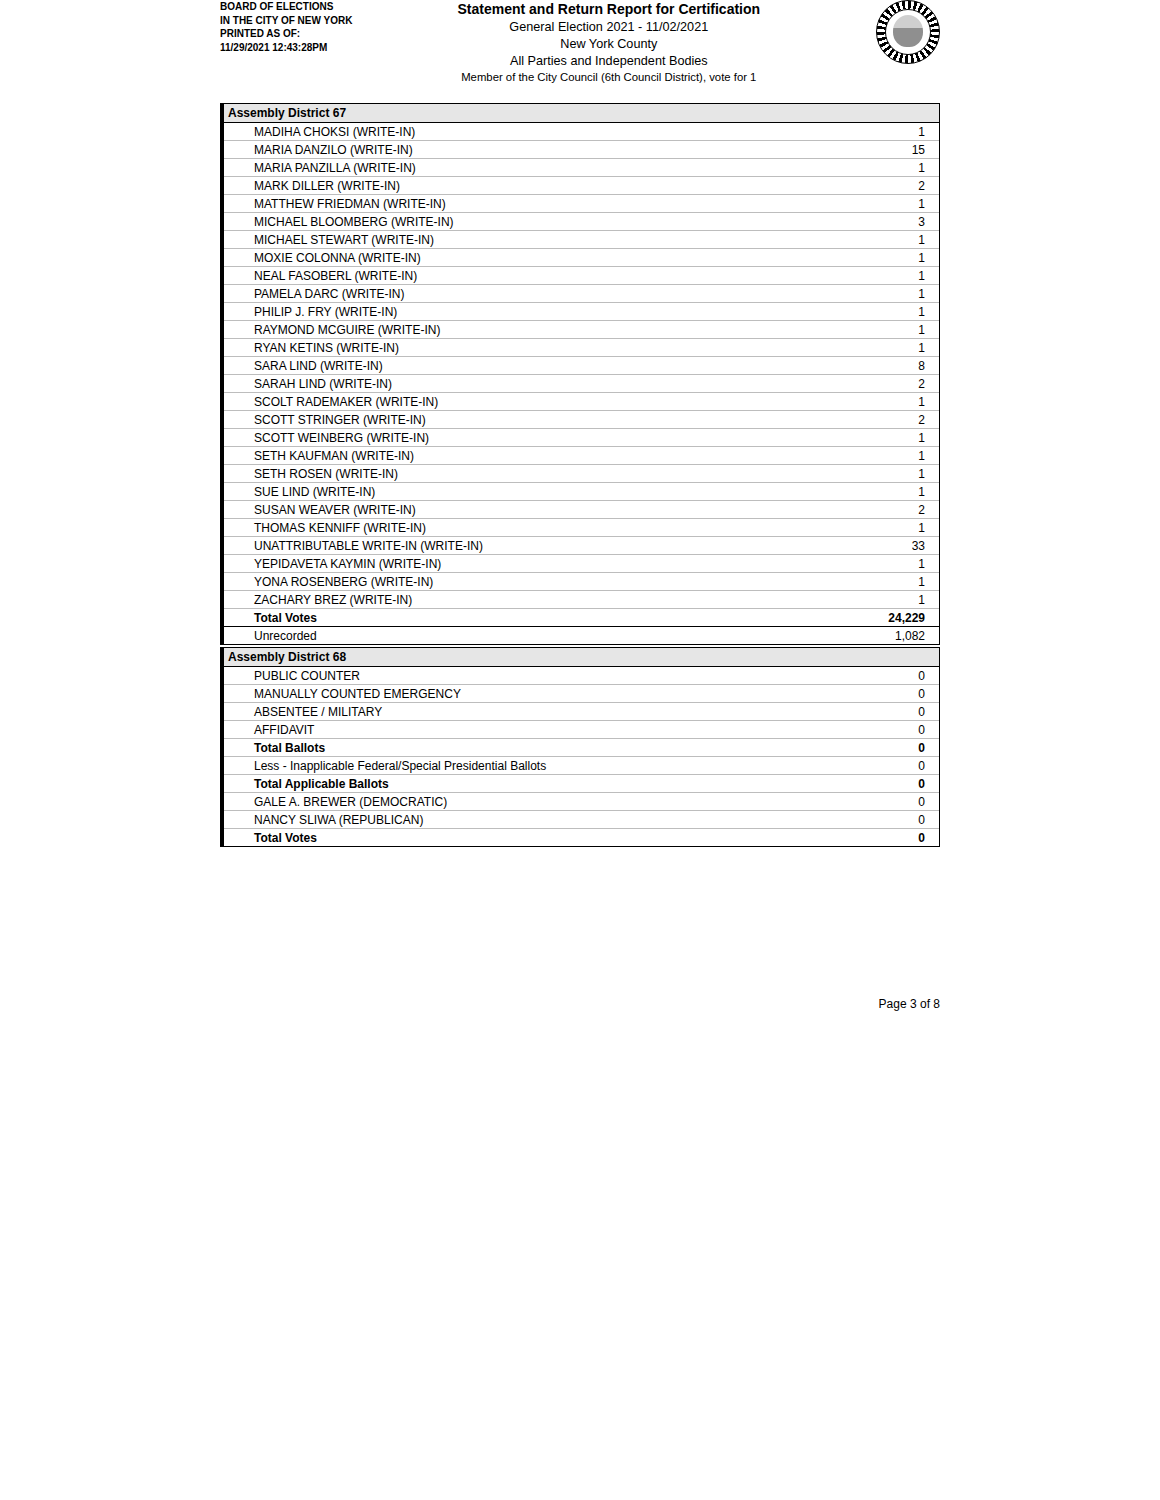BOARD OF ELECTIONS
IN THE CITY OF NEW YORK
PRINTED AS OF:
11/29/2021 12:43:28PM
Statement and Return Report for Certification
General Election 2021 - 11/02/2021
New York County
All Parties and Independent Bodies
Member of the City Council (6th Council District), vote for 1
Assembly District 67
| MADIHA CHOKSI (WRITE-IN) | 1 |
| MARIA DANZILO (WRITE-IN) | 15 |
| MARIA PANZILLA (WRITE-IN) | 1 |
| MARK DILLER (WRITE-IN) | 2 |
| MATTHEW FRIEDMAN (WRITE-IN) | 1 |
| MICHAEL BLOOMBERG (WRITE-IN) | 3 |
| MICHAEL STEWART (WRITE-IN) | 1 |
| MOXIE COLONNA (WRITE-IN) | 1 |
| NEAL FASOBERL (WRITE-IN) | 1 |
| PAMELA DARC (WRITE-IN) | 1 |
| PHILIP J. FRY (WRITE-IN) | 1 |
| RAYMOND MCGUIRE (WRITE-IN) | 1 |
| RYAN KETINS (WRITE-IN) | 1 |
| SARA LIND (WRITE-IN) | 8 |
| SARAH LIND (WRITE-IN) | 2 |
| SCOLT RADEMAKER (WRITE-IN) | 1 |
| SCOTT STRINGER (WRITE-IN) | 2 |
| SCOTT WEINBERG (WRITE-IN) | 1 |
| SETH KAUFMAN (WRITE-IN) | 1 |
| SETH ROSEN (WRITE-IN) | 1 |
| SUE LIND (WRITE-IN) | 1 |
| SUSAN WEAVER (WRITE-IN) | 2 |
| THOMAS KENNIFF (WRITE-IN) | 1 |
| UNATTRIBUTABLE WRITE-IN (WRITE-IN) | 33 |
| YEPIDAVETA KAYMIN (WRITE-IN) | 1 |
| YONA ROSENBERG (WRITE-IN) | 1 |
| ZACHARY BREZ (WRITE-IN) | 1 |
| Total Votes | 24,229 |
| Unrecorded | 1,082 |
Assembly District 68
| PUBLIC COUNTER | 0 |
| MANUALLY COUNTED EMERGENCY | 0 |
| ABSENTEE / MILITARY | 0 |
| AFFIDAVIT | 0 |
| Total Ballots | 0 |
| Less - Inapplicable Federal/Special Presidential Ballots | 0 |
| Total Applicable Ballots | 0 |
| GALE A. BREWER (DEMOCRATIC) | 0 |
| NANCY SLIWA (REPUBLICAN) | 0 |
| Total Votes | 0 |
Page 3 of 8